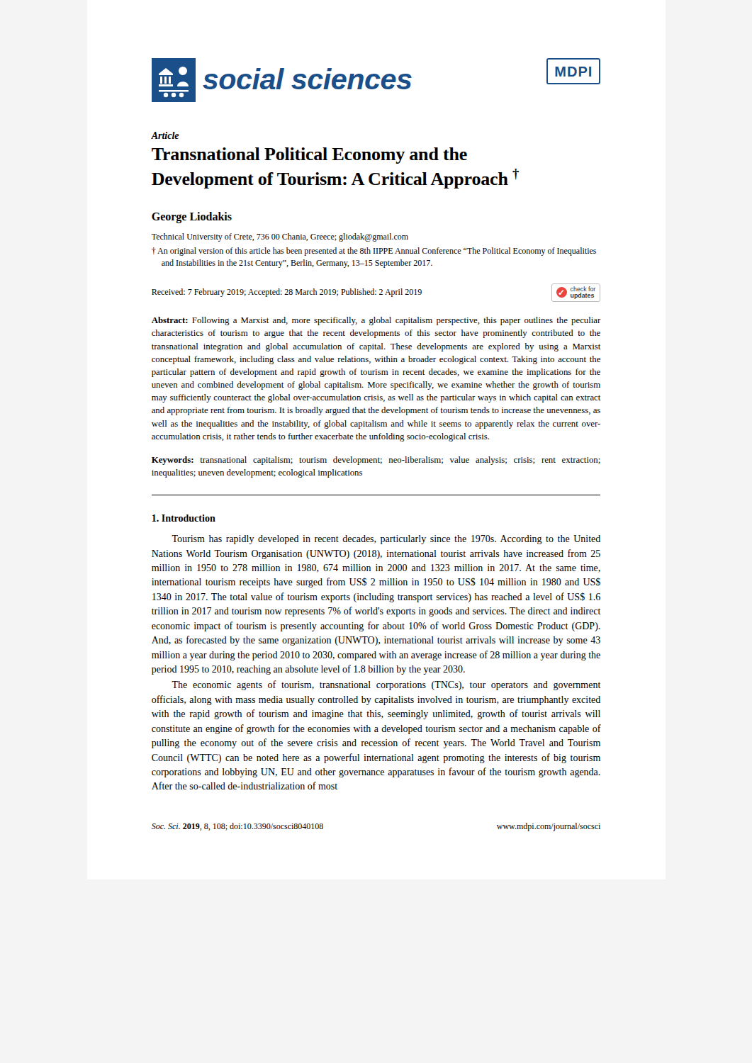social sciences
MDPI
Article
Transnational Political Economy and the
Development of Tourism: A Critical Approach †
George Liodakis
Technical University of Crete, 736 00 Chania, Greece; gliodak@gmail.com
† An original version of this article has been presented at the 8th IIPPE Annual Conference “The Political Economy of Inequalities and Instabilities in the 21st Century”, Berlin, Germany, 13–15 September 2017.
Received: 7 February 2019; Accepted: 28 March 2019; Published: 2 April 2019
✓
check for updates
Abstract: Following a Marxist and, more specifically, a global capitalism perspective, this paper outlines the peculiar characteristics of tourism to argue that the recent developments of this sector have prominently contributed to the transnational integration and global accumulation of capital. These developments are explored by using a Marxist conceptual framework, including class and value relations, within a broader ecological context. Taking into account the particular pattern of development and rapid growth of tourism in recent decades, we examine the implications for the uneven and combined development of global capitalism. More specifically, we examine whether the growth of tourism may sufficiently counteract the global over-accumulation crisis, as well as the particular ways in which capital can extract and appropriate rent from tourism. It is broadly argued that the development of tourism tends to increase the unevenness, as well as the inequalities and the instability, of global capitalism and while it seems to apparently relax the current over-accumulation crisis, it rather tends to further exacerbate the unfolding socio-ecological crisis.
Keywords: transnational capitalism; tourism development; neo-liberalism; value analysis; crisis; rent extraction; inequalities; uneven development; ecological implications
1. Introduction
Tourism has rapidly developed in recent decades, particularly since the 1970s. According to the United Nations World Tourism Organisation (UNWTO) (2018), international tourist arrivals have increased from 25 million in 1950 to 278 million in 1980, 674 million in 2000 and 1323 million in 2017. At the same time, international tourism receipts have surged from US$ 2 million in 1950 to US$ 104 million in 1980 and US$ 1340 in 2017. The total value of tourism exports (including transport services) has reached a level of US$ 1.6 trillion in 2017 and tourism now represents 7% of world's exports in goods and services. The direct and indirect economic impact of tourism is presently accounting for about 10% of world Gross Domestic Product (GDP). And, as forecasted by the same organization (UNWTO), international tourist arrivals will increase by some 43 million a year during the period 2010 to 2030, compared with an average increase of 28 million a year during the period 1995 to 2010, reaching an absolute level of 1.8 billion by the year 2030.
The economic agents of tourism, transnational corporations (TNCs), tour operators and government officials, along with mass media usually controlled by capitalists involved in tourism, are triumphantly excited with the rapid growth of tourism and imagine that this, seemingly unlimited, growth of tourist arrivals will constitute an engine of growth for the economies with a developed tourism sector and a mechanism capable of pulling the economy out of the severe crisis and recession of recent years. The World Travel and Tourism Council (WTTC) can be noted here as a powerful international agent promoting the interests of big tourism corporations and lobbying UN, EU and other governance apparatuses in favour of the tourism growth agenda. After the so-called de-industrialization of most
Soc. Sci. 2019, 8, 108; doi:10.3390/socsci8040108
www.mdpi.com/journal/socsci